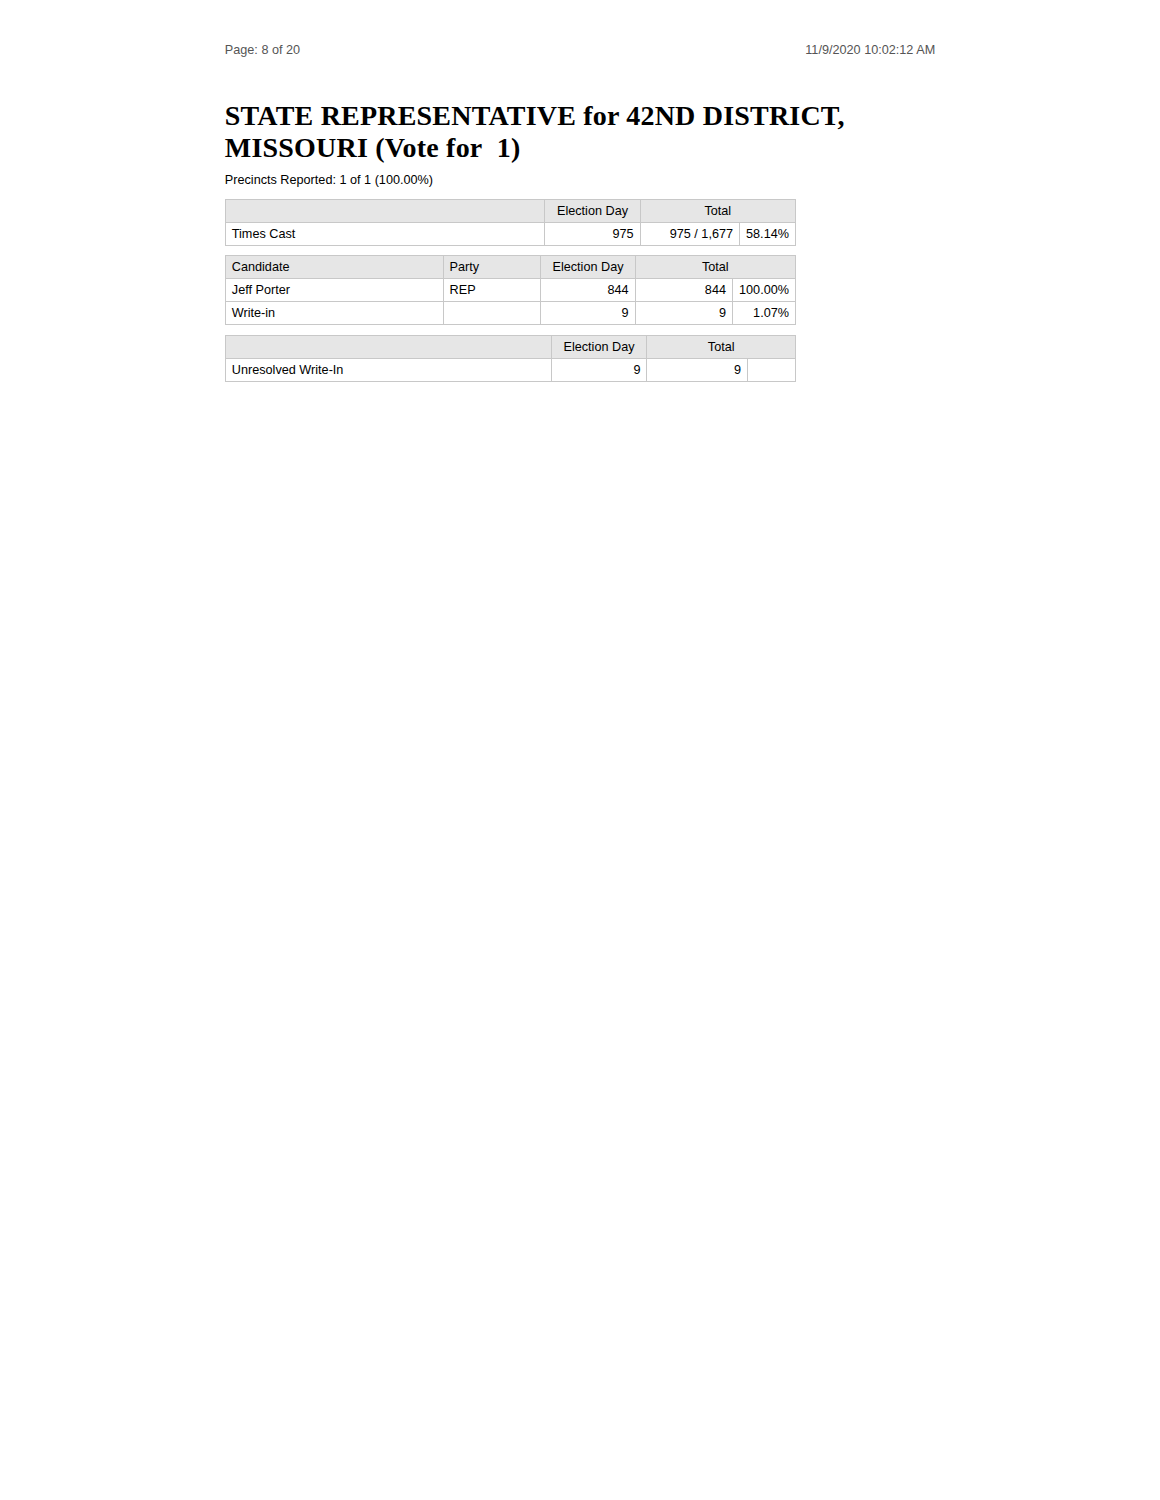Page: 8 of 20 11/9/2020 10:02:12 AM
STATE REPRESENTATIVE for 42ND DISTRICT, MISSOURI (Vote for 1)
Precincts Reported: 1 of 1 (100.00%)
| | Election Day | Total |
| --- | --- | --- |
| Times Cast | 975 | 975 / 1,677 | 58.14% |
| Candidate | Party | Election Day | Total |
| --- | --- | --- | --- |
| Jeff Porter | REP | 844 | 844 | 100.00% |
| Write-in | | 9 | 9 | 1.07% |
| | Election Day | Total |
| --- | --- | --- |
| Unresolved Write-In | 9 | 9 | |